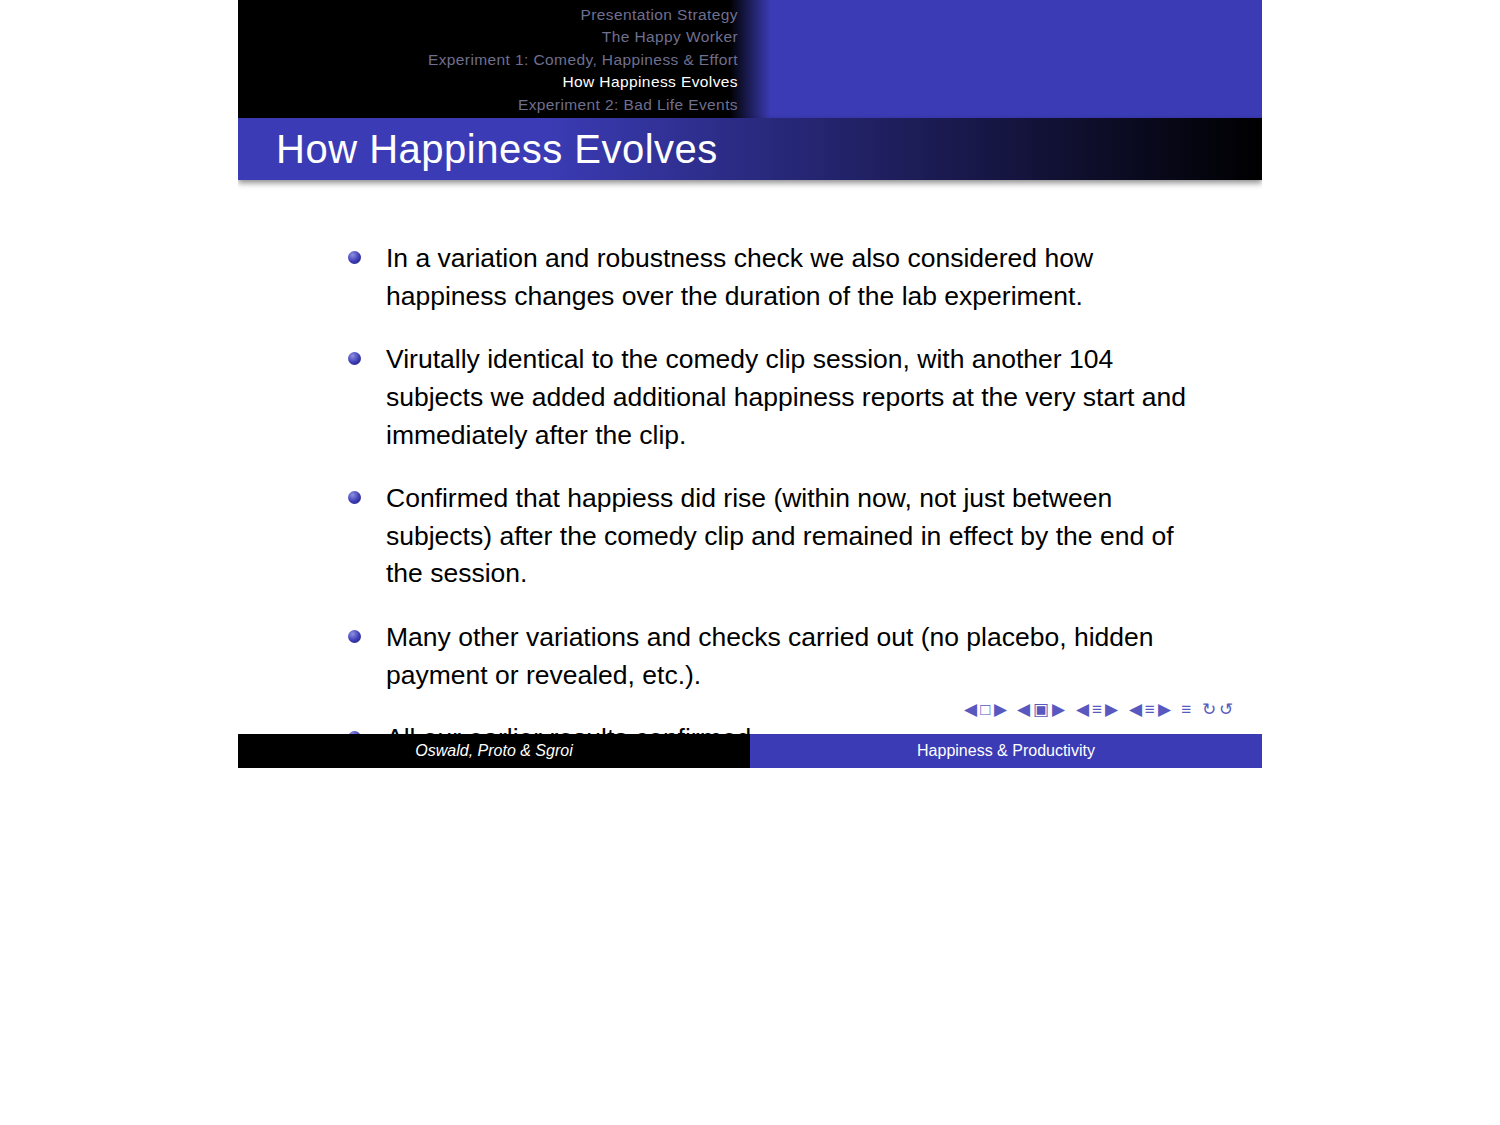Presentation Strategy
The Happy Worker
Experiment 1: Comedy, Happiness & Effort
How Happiness Evolves
Experiment 2: Bad Life Events
Conclusion
How Happiness Evolves
In a variation and robustness check we also considered how happiness changes over the duration of the lab experiment.
Virutally identical to the comedy clip session, with another 104 subjects we added additional happiness reports at the very start and immediately after the clip.
Confirmed that happiess did rise (within now, not just between subjects) after the comedy clip and remained in effect by the end of the session.
Many other variations and checks carried out (no placebo, hidden payment or revealed, etc.).
All our earlier results confirmed.
◀□▶ ◀▣▶ ◀≡▶ ◀≡▶ ≡ ↻↺
Oswald, Proto & Sgroi
Happiness & Productivity